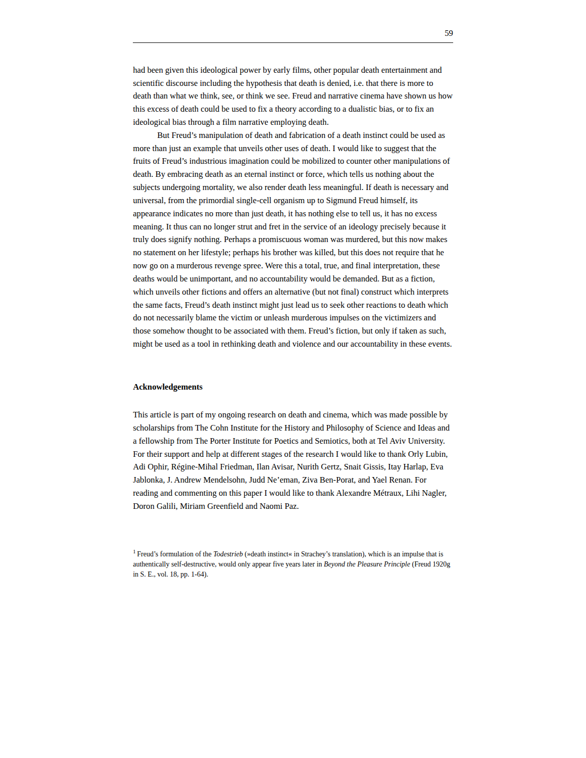59
had been given this ideological power by early films, other popular death entertainment and scientific discourse including the hypothesis that death is denied, i.e. that there is more to death than what we think, see, or think we see. Freud and narrative cinema have shown us how this excess of death could be used to fix a theory according to a dualistic bias, or to fix an ideological bias through a film narrative employing death.
But Freud’s manipulation of death and fabrication of a death instinct could be used as more than just an example that unveils other uses of death. I would like to suggest that the fruits of Freud’s industrious imagination could be mobilized to counter other manipulations of death. By embracing death as an eternal instinct or force, which tells us nothing about the subjects undergoing mortality, we also render death less meaningful. If death is necessary and universal, from the primordial single-cell organism up to Sigmund Freud himself, its appearance indicates no more than just death, it has nothing else to tell us, it has no excess meaning. It thus can no longer strut and fret in the service of an ideology precisely because it truly does signify nothing. Perhaps a promiscuous woman was murdered, but this now makes no statement on her lifestyle; perhaps his brother was killed, but this does not require that he now go on a murderous revenge spree. Were this a total, true, and final interpretation, these deaths would be unimportant, and no accountability would be demanded. But as a fiction, which unveils other fictions and offers an alternative (but not final) construct which interprets the same facts, Freud’s death instinct might just lead us to seek other reactions to death which do not necessarily blame the victim or unleash murderous impulses on the victimizers and those somehow thought to be associated with them. Freud’s fiction, but only if taken as such, might be used as a tool in rethinking death and violence and our accountability in these events.
Acknowledgements
This article is part of my ongoing research on death and cinema, which was made possible by scholarships from The Cohn Institute for the History and Philosophy of Science and Ideas and a fellowship from The Porter Institute for Poetics and Semiotics, both at Tel Aviv University. For their support and help at different stages of the research I would like to thank Orly Lubin, Adi Ophir, Régine-Mihal Friedman, Ilan Avisar, Nurith Gertz, Snait Gissis, Itay Harlap, Eva Jablonka, J. Andrew Mendelsohn, Judd Ne’eman, Ziva Ben-Porat, and Yael Renan. For reading and commenting on this paper I would like to thank Alexandre Métraux, Lihi Nagler, Doron Galili, Miriam Greenfield and Naomi Paz.
1 Freud’s formulation of the Todestrieb (»death instinct« in Strachey’s translation), which is an impulse that is authentically self-destructive, would only appear five years later in Beyond the Pleasure Principle (Freud 1920g in S. E., vol. 18, pp. 1-64).